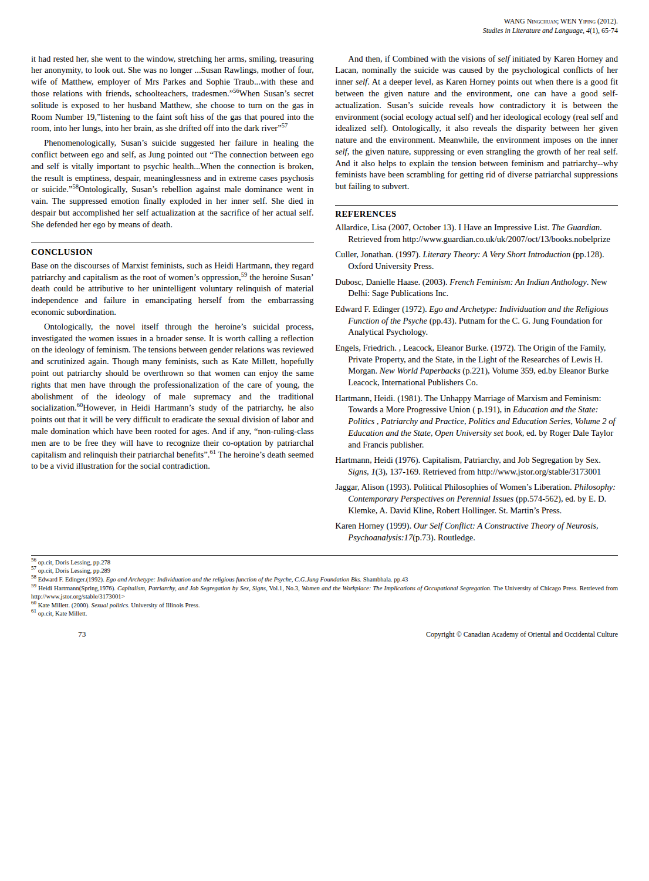WANG Ningchuan; WEN Yiping (2012).
Studies in Literature and Language, 4(1), 65-74
it had rested her, she went to the window, stretching her arms, smiling, treasuring her anonymity, to look out. She was no longer ...Susan Rawlings, mother of four, wife of Matthew, employer of Mrs Parkes and Sophie Traub...with these and those relations with friends, schoolteachers, tradesmen.”56When Susan’s secret solitude is exposed to her husband Matthew, she choose to turn on the gas in Room Number 19,”listening to the faint soft hiss of the gas that poured into the room, into her lungs, into her brain, as she drifted off into the dark river”57
Phenomenologically, Susan’s suicide suggested her failure in healing the conflict between ego and self, as Jung pointed out “The connection between ego and self is vitally important to psychic health...When the connection is broken, the result is emptiness, despair, meaninglessness and in extreme cases psychosis or suicide.”58Ontologically, Susan’s rebellion against male dominance went in vain. The suppressed emotion finally exploded in her inner self. She died in despair but accomplished her self actualization at the sacrifice of her actual self. She defended her ego by means of death.
Conclusion
Base on the discourses of Marxist feminists, such as Heidi Hartmann, they regard patriarchy and capitalism as the root of women’s oppression,59 the heroine Susan’ death could be attributive to her unintelligent voluntary relinquish of material independence and failure in emancipating herself from the embarrassing economic subordination.
Ontologically, the novel itself through the heroine’s suicidal process, investigated the women issues in a broader sense. It is worth calling a reflection on the ideology of feminism. The tensions between gender relations was reviewed and scrutinized again. Though many feminists, such as Kate Millett, hopefully point out patriarchy should be overthrown so that women can enjoy the same rights that men have through the professionalization of the care of young, the abolishment of the ideology of male supremacy and the traditional socialization.60However, in Heidi Hartmann’s study of the patriarchy, he also points out that it will be very difficult to eradicate the sexual division of labor and male domination which have been rooted for ages. And if any, “non-ruling-class men are to be free they will have to recognize their co-optation by patriarchal capitalism and relinquish their patriarchal benefits”.61 The heroine’s death seemed to be a vivid illustration for the social contradiction.
And then, if Combined with the visions of self initiated by Karen Horney and Lacan, nominally the suicide was caused by the psychological conflicts of her inner self. At a deeper level, as Karen Horney points out when there is a good fit between the given nature and the environment, one can have a good self-actualization. Susan’s suicide reveals how contradictory it is between the environment (social ecology actual self) and her ideological ecology (real self and idealized self). Ontologically, it also reveals the disparity between her given nature and the environment. Meanwhile, the environment imposes on the inner self, the given nature, suppressing or even strangling the growth of her real self. And it also helps to explain the tension between feminism and patriarchy--why feminists have been scrambling for getting rid of diverse patriarchal suppressions but failing to subvert.
References
Allardice, Lisa (2007, October 13). I Have an Impressive List. The Guardian. Retrieved from http://www.guardian.co.uk/uk/2007/oct/13/books.nobelprize
Culler, Jonathan. (1997). Literary Theory: A Very Short Introduction (pp.128). Oxford University Press.
Dubosc, Danielle Haase. (2003). French Feminism: An Indian Anthology. New Delhi: Sage Publications Inc.
Edward F. Edinger (1972). Ego and Archetype: Individuation and the Religious Function of the Psyche (pp.43). Putnam for the C. G. Jung Foundation for Analytical Psychology.
Engels, Friedrich. , Leacock, Eleanor Burke. (1972). The Origin of the Family, Private Property, and the State, in the Light of the Researches of Lewis H. Morgan. New World Paperbacks (p.221), Volume 359, ed.by Eleanor Burke Leacock, International Publishers Co.
Hartmann, Heidi. (1981). The Unhappy Marriage of Marxism and Feminism: Towards a More Progressive Union ( p.191), in Education and the State: Politics , Patriarchy and Practice, Politics and Education Series, Volume 2 of Education and the State, Open University set book, ed. by Roger Dale Taylor and Francis publisher.
Hartmann, Heidi (1976). Capitalism, Patriarchy, and Job Segregation by Sex. Signs, 1(3), 137-169. Retrieved from http://www.jstor.org/stable/3173001
Jaggar, Alison (1993). Political Philosophies of Women’s Liberation. Philosophy: Contemporary Perspectives on Perennial Issues (pp.574-562), ed. by E. D. Klemke, A. David Kline, Robert Hollinger. St. Martin’s Press.
Karen Horney (1999). Our Self Conflict: A Constructive Theory of Neurosis, Psychoanalysis:17(p.73). Routledge.
56 op.cit, Doris Lessing, pp.278
57 op.cit, Doris Lessing, pp.289
58 Edward F. Edinger.(1992). Ego and Archetype: Individuation and the religious function of the Psyche, C.G.Jung Foundation Bks. Shambhala. pp.43
59 Heidi Hartmann(Spring,1976). Capitalism, Patriarchy, and Job Segregation by Sex, Signs, Vol.1, No.3, Women and the Workplace: The Implications of Occupational Segregation. The University of Chicago Press. Retrieved from http://www.jstor.org/stable/3173001>
60 Kate Millett. (2000). Sexual politics. University of Illinois Press.
61 op.cit, Kate Millett.
73 Copyright © Canadian Academy of Oriental and Occidental Culture